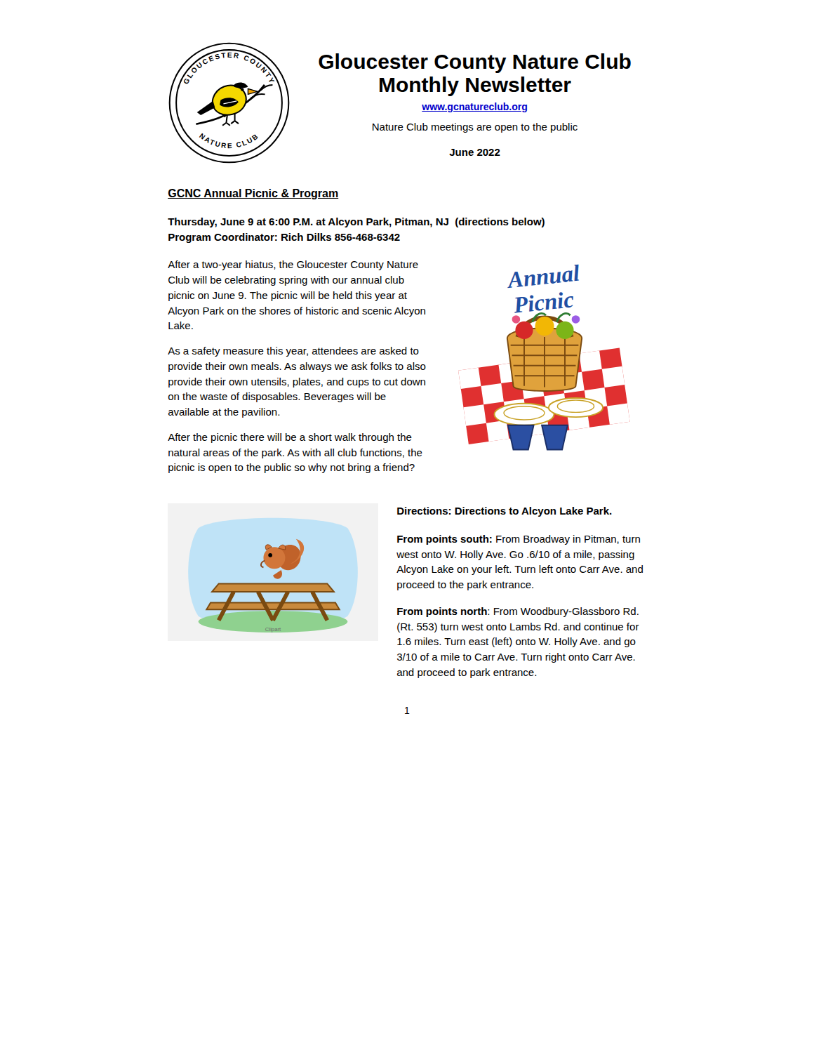GLOUCESTER COUNTY NATURE CLUB
Gloucester County Nature Club
Monthly Newsletter
www.gcnatureclub.org
Nature Club meetings are open to the public
June 2022
GCNC Annual Picnic & Program
Thursday, June 9 at 6:00 P.M. at Alcyon Park, Pitman, NJ (directions below)
Program Coordinator: Rich Dilks 856-468-6342
Annual Picnic
After a two-year hiatus, the Gloucester County Nature Club will be celebrating spring with our annual club picnic on June 9. The picnic will be held this year at Alcyon Park on the shores of historic and scenic Alcyon Lake.
As a safety measure this year, attendees are asked to provide their own meals. As always we ask folks to also provide their own utensils, plates, and cups to cut down on the waste of disposables. Beverages will be available at the pavilion.
After the picnic there will be a short walk through the natural areas of the park. As with all club functions, the picnic is open to the public so why not bring a friend?
Clipart
Directions: Directions to Alcyon Lake Park.
From points south: From Broadway in Pitman, turn west onto W. Holly Ave. Go .6/10 of a mile, passing Alcyon Lake on your left. Turn left onto Carr Ave. and proceed to the park entrance.
From points north: From Woodbury-Glassboro Rd. (Rt. 553) turn west onto Lambs Rd. and continue for 1.6 miles. Turn east (left) onto W. Holly Ave. and go 3/10 of a mile to Carr Ave. Turn right onto Carr Ave. and proceed to park entrance.
1